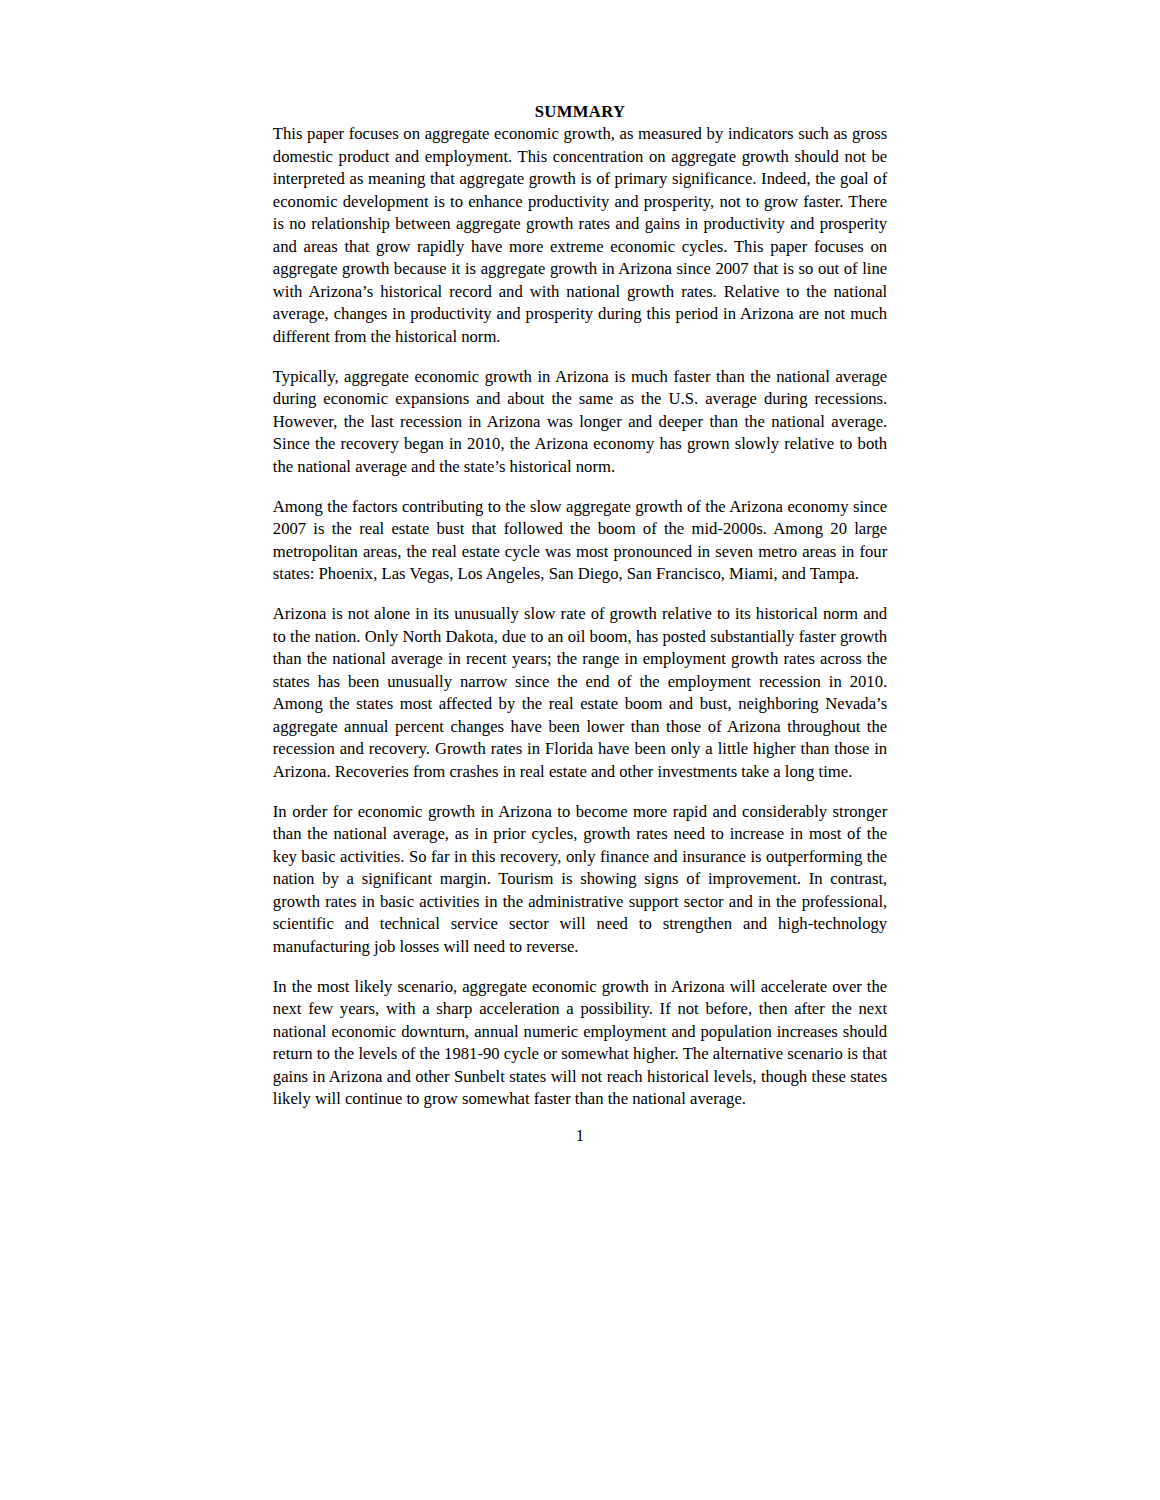SUMMARY
This paper focuses on aggregate economic growth, as measured by indicators such as gross domestic product and employment. This concentration on aggregate growth should not be interpreted as meaning that aggregate growth is of primary significance. Indeed, the goal of economic development is to enhance productivity and prosperity, not to grow faster. There is no relationship between aggregate growth rates and gains in productivity and prosperity and areas that grow rapidly have more extreme economic cycles. This paper focuses on aggregate growth because it is aggregate growth in Arizona since 2007 that is so out of line with Arizona’s historical record and with national growth rates. Relative to the national average, changes in productivity and prosperity during this period in Arizona are not much different from the historical norm.
Typically, aggregate economic growth in Arizona is much faster than the national average during economic expansions and about the same as the U.S. average during recessions. However, the last recession in Arizona was longer and deeper than the national average. Since the recovery began in 2010, the Arizona economy has grown slowly relative to both the national average and the state’s historical norm.
Among the factors contributing to the slow aggregate growth of the Arizona economy since 2007 is the real estate bust that followed the boom of the mid-2000s. Among 20 large metropolitan areas, the real estate cycle was most pronounced in seven metro areas in four states: Phoenix, Las Vegas, Los Angeles, San Diego, San Francisco, Miami, and Tampa.
Arizona is not alone in its unusually slow rate of growth relative to its historical norm and to the nation. Only North Dakota, due to an oil boom, has posted substantially faster growth than the national average in recent years; the range in employment growth rates across the states has been unusually narrow since the end of the employment recession in 2010. Among the states most affected by the real estate boom and bust, neighboring Nevada’s aggregate annual percent changes have been lower than those of Arizona throughout the recession and recovery. Growth rates in Florida have been only a little higher than those in Arizona. Recoveries from crashes in real estate and other investments take a long time.
In order for economic growth in Arizona to become more rapid and considerably stronger than the national average, as in prior cycles, growth rates need to increase in most of the key basic activities. So far in this recovery, only finance and insurance is outperforming the nation by a significant margin. Tourism is showing signs of improvement. In contrast, growth rates in basic activities in the administrative support sector and in the professional, scientific and technical service sector will need to strengthen and high-technology manufacturing job losses will need to reverse.
In the most likely scenario, aggregate economic growth in Arizona will accelerate over the next few years, with a sharp acceleration a possibility. If not before, then after the next national economic downturn, annual numeric employment and population increases should return to the levels of the 1981-90 cycle or somewhat higher. The alternative scenario is that gains in Arizona and other Sunbelt states will not reach historical levels, though these states likely will continue to grow somewhat faster than the national average.
1